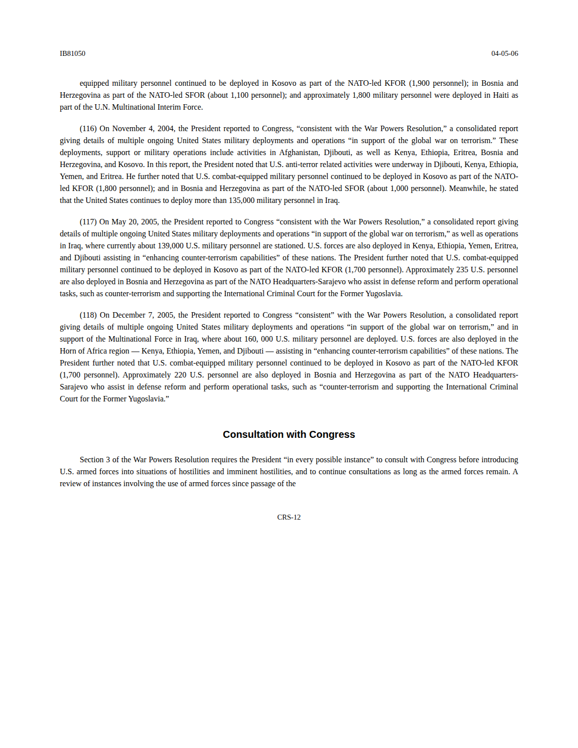IB81050 04-05-06
equipped military personnel continued to be deployed in Kosovo as part of the NATO-led KFOR (1,900 personnel); in Bosnia and Herzegovina as part of the NATO-led SFOR (about 1,100 personnel); and approximately 1,800 military personnel were deployed in Haiti as part of the U.N. Multinational Interim Force.
(116) On November 4, 2004, the President reported to Congress, “consistent with the War Powers Resolution,” a consolidated report giving details of multiple ongoing United States military deployments and operations “in support of the global war on terrorism.” These deployments, support or military operations include activities in Afghanistan, Djibouti, as well as Kenya, Ethiopia, Eritrea, Bosnia and Herzegovina, and Kosovo. In this report, the President noted that U.S. anti-terror related activities were underway in Djibouti, Kenya, Ethiopia, Yemen, and Eritrea. He further noted that U.S. combat-equipped military personnel continued to be deployed in Kosovo as part of the NATO-led KFOR (1,800 personnel); and in Bosnia and Herzegovina as part of the NATO-led SFOR (about 1,000 personnel). Meanwhile, he stated that the United States continues to deploy more than 135,000 military personnel in Iraq.
(117) On May 20, 2005, the President reported to Congress “consistent with the War Powers Resolution,” a consolidated report giving details of multiple ongoing United States military deployments and operations “in support of the global war on terrorism,” as well as operations in Iraq, where currently about 139,000 U.S. military personnel are stationed. U.S. forces are also deployed in Kenya, Ethiopia, Yemen, Eritrea, and Djibouti assisting in “enhancing counter-terrorism capabilities” of these nations. The President further noted that U.S. combat-equipped military personnel continued to be deployed in Kosovo as part of the NATO-led KFOR (1,700 personnel). Approximately 235 U.S. personnel are also deployed in Bosnia and Herzegovina as part of the NATO Headquarters-Sarajevo who assist in defense reform and perform operational tasks, such as counter-terrorism and supporting the International Criminal Court for the Former Yugoslavia.
(118) On December 7, 2005, the President reported to Congress “consistent” with the War Powers Resolution, a consolidated report giving details of multiple ongoing United States military deployments and operations “in support of the global war on terrorism,” and in support of the Multinational Force in Iraq, where about 160, 000 U.S. military personnel are deployed. U.S. forces are also deployed in the Horn of Africa region — Kenya, Ethiopia, Yemen, and Djibouti — assisting in “enhancing counter-terrorism capabilities” of these nations. The President further noted that U.S. combat-equipped military personnel continued to be deployed in Kosovo as part of the NATO-led KFOR (1,700 personnel). Approximately 220 U.S. personnel are also deployed in Bosnia and Herzegovina as part of the NATO Headquarters-Sarajevo who assist in defense reform and perform operational tasks, such as “counter-terrorism and supporting the International Criminal Court for the Former Yugoslavia.”
Consultation with Congress
Section 3 of the War Powers Resolution requires the President “in every possible instance” to consult with Congress before introducing U.S. armed forces into situations of hostilities and imminent hostilities, and to continue consultations as long as the armed forces remain. A review of instances involving the use of armed forces since passage of the
CRS-12